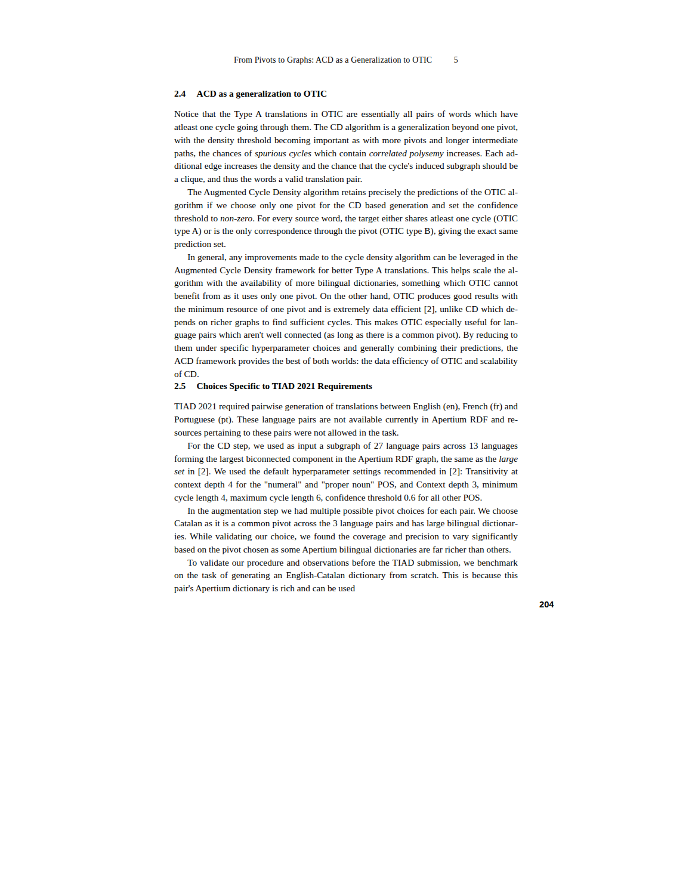From Pivots to Graphs: ACD as a Generalization to OTIC5
2.4 ACD as a generalization to OTIC
Notice that the Type A translations in OTIC are essentially all pairs of words which have atleast one cycle going through them. The CD algorithm is a generalization beyond one pivot, with the density threshold becoming important as with more pivots and longer intermediate paths, the chances of spurious cycles which contain correlated polysemy increases. Each additional edge increases the density and the chance that the cycle's induced subgraph should be a clique, and thus the words a valid translation pair.
The Augmented Cycle Density algorithm retains precisely the predictions of the OTIC algorithm if we choose only one pivot for the CD based generation and set the confidence threshold to non-zero. For every source word, the target either shares atleast one cycle (OTIC type A) or is the only correspondence through the pivot (OTIC type B), giving the exact same prediction set.
In general, any improvements made to the cycle density algorithm can be leveraged in the Augmented Cycle Density framework for better Type A translations. This helps scale the algorithm with the availability of more bilingual dictionaries, something which OTIC cannot benefit from as it uses only one pivot. On the other hand, OTIC produces good results with the minimum resource of one pivot and is extremely data efficient [2], unlike CD which depends on richer graphs to find sufficient cycles. This makes OTIC especially useful for language pairs which aren't well connected (as long as there is a common pivot). By reducing to them under specific hyperparameter choices and generally combining their predictions, the ACD framework provides the best of both worlds: the data efficiency of OTIC and scalability of CD.
2.5 Choices Specific to TIAD 2021 Requirements
TIAD 2021 required pairwise generation of translations between English (en), French (fr) and Portuguese (pt). These language pairs are not available currently in Apertium RDF and resources pertaining to these pairs were not allowed in the task.
For the CD step, we used as input a subgraph of 27 language pairs across 13 languages forming the largest biconnected component in the Apertium RDF graph, the same as the large set in [2]. We used the default hyperparameter settings recommended in [2]: Transitivity at context depth 4 for the "numeral" and "proper noun" POS, and Context depth 3, minimum cycle length 4, maximum cycle length 6, confidence threshold 0.6 for all other POS.
In the augmentation step we had multiple possible pivot choices for each pair. We choose Catalan as it is a common pivot across the 3 language pairs and has large bilingual dictionaries. While validating our choice, we found the coverage and precision to vary significantly based on the pivot chosen as some Apertium bilingual dictionaries are far richer than others.
To validate our procedure and observations before the TIAD submission, we benchmark on the task of generating an English-Catalan dictionary from scratch. This is because this pair's Apertium dictionary is rich and can be used
204